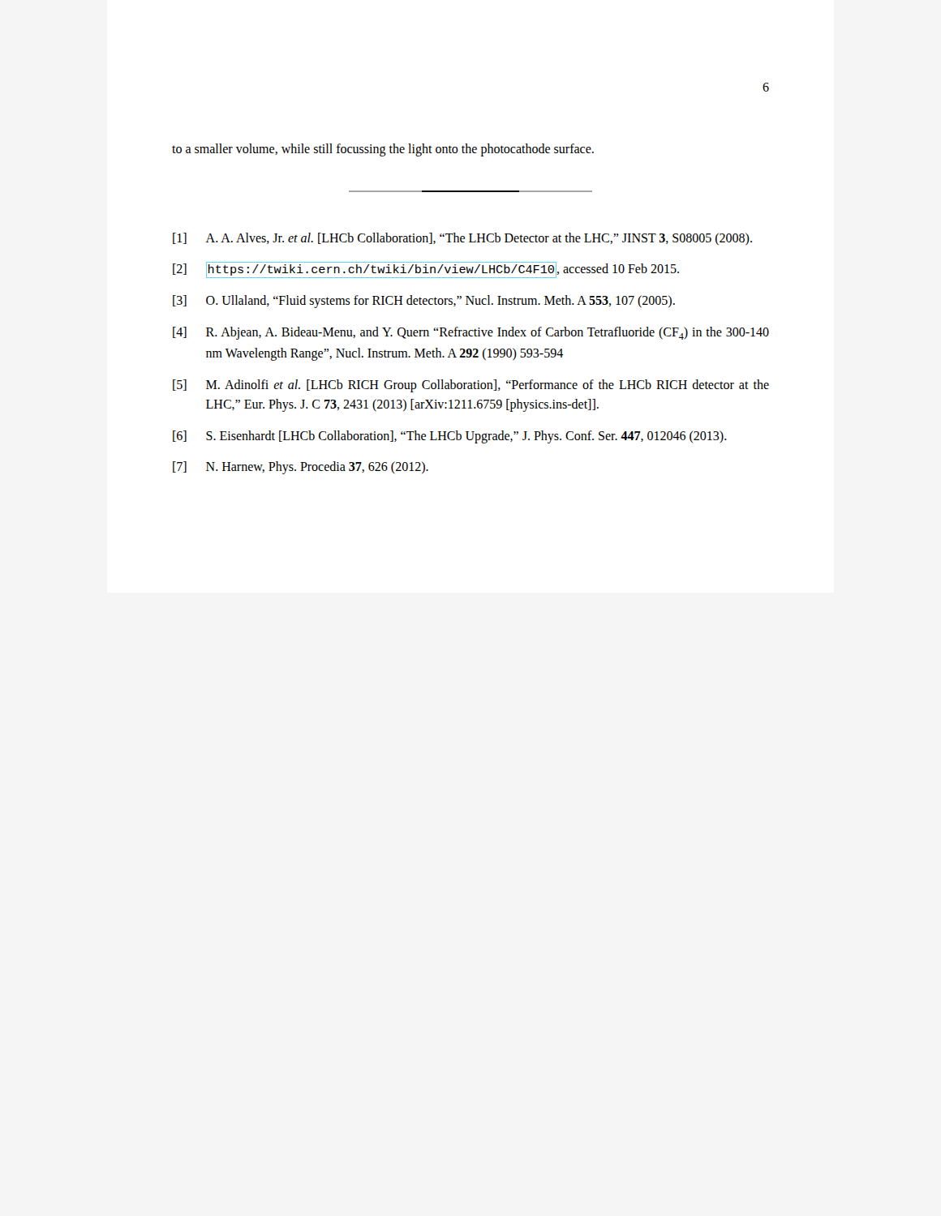6
to a smaller volume, while still focussing the light onto the photocathode surface.
[1] A. A. Alves, Jr. et al. [LHCb Collaboration], “The LHCb Detector at the LHC,” JINST 3, S08005 (2008).
[2] https://twiki.cern.ch/twiki/bin/view/LHCb/C4F10, accessed 10 Feb 2015.
[3] O. Ullaland, “Fluid systems for RICH detectors,” Nucl. Instrum. Meth. A 553, 107 (2005).
[4] R. Abjean, A. Bideau-Menu, and Y. Quern “Refractive Index of Carbon Tetrafluoride (CF4) in the 300-140 nm Wavelength Range”, Nucl. Instrum. Meth. A 292 (1990) 593-594
[5] M. Adinolfi et al. [LHCb RICH Group Collaboration], “Performance of the LHCb RICH detector at the LHC,” Eur. Phys. J. C 73, 2431 (2013) [arXiv:1211.6759 [physics.ins-det]].
[6] S. Eisenhardt [LHCb Collaboration], “The LHCb Upgrade,” J. Phys. Conf. Ser. 447, 012046 (2013).
[7] N. Harnew, Phys. Procedia 37, 626 (2012).